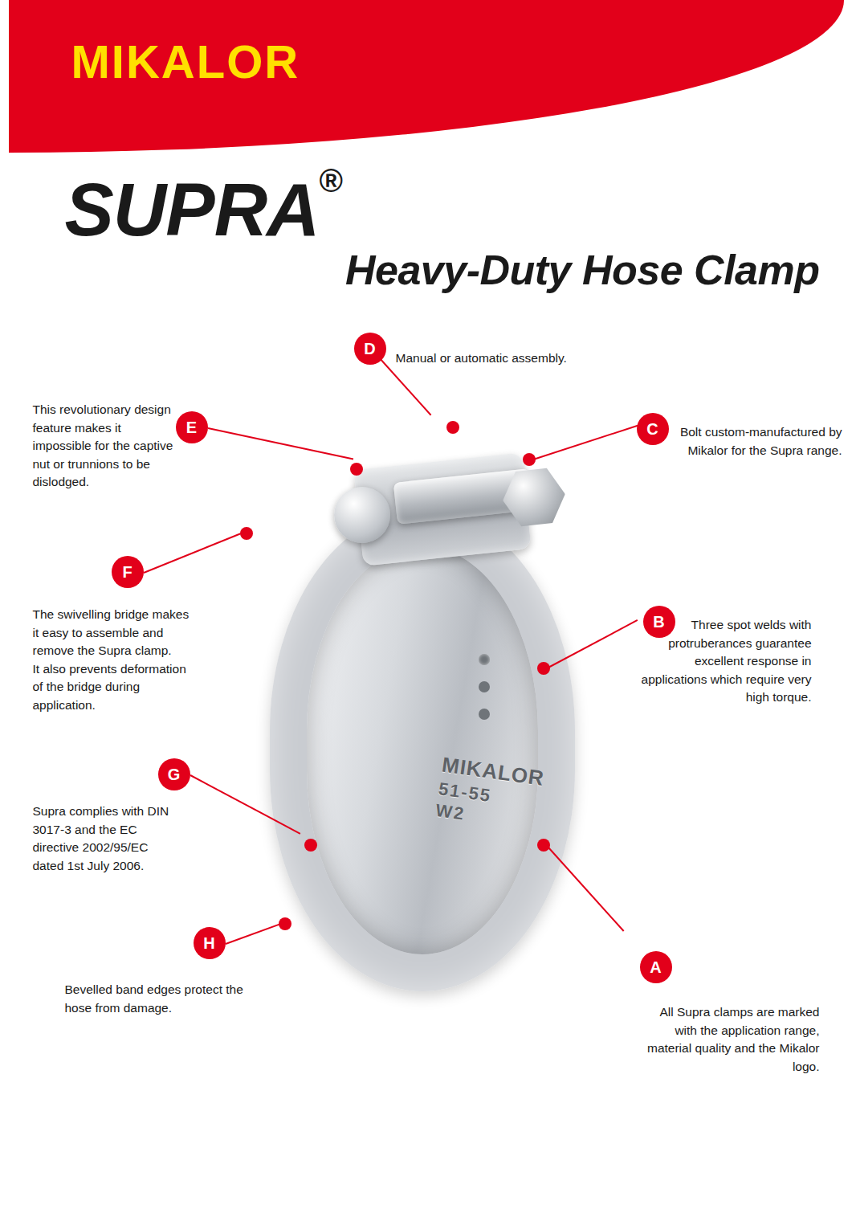MIKALOR
SUPRA®
Heavy-Duty Hose Clamp
MIKALOR51-55 W2
D
Manual or automatic assembly.
C
Bolt custom-manufactured by Mikalor for the Supra range.
E
This revolutionary design feature makes it impossible for the captive nut or trunnions to be dislodged.
F
The swivelling bridge makes it easy to assemble and remove the Supra clamp.
It also prevents deformation of the bridge during application.
B
Three spot welds with protruberances guarantee excellent response in applications which require very high torque.
G
Supra complies with DIN 3017-3 and the EC directive 2002/95/EC dated 1st July 2006.
H
Bevelled band edges protect the hose from damage.
A
All Supra clamps are marked with the application range, material quality and the Mikalor logo.